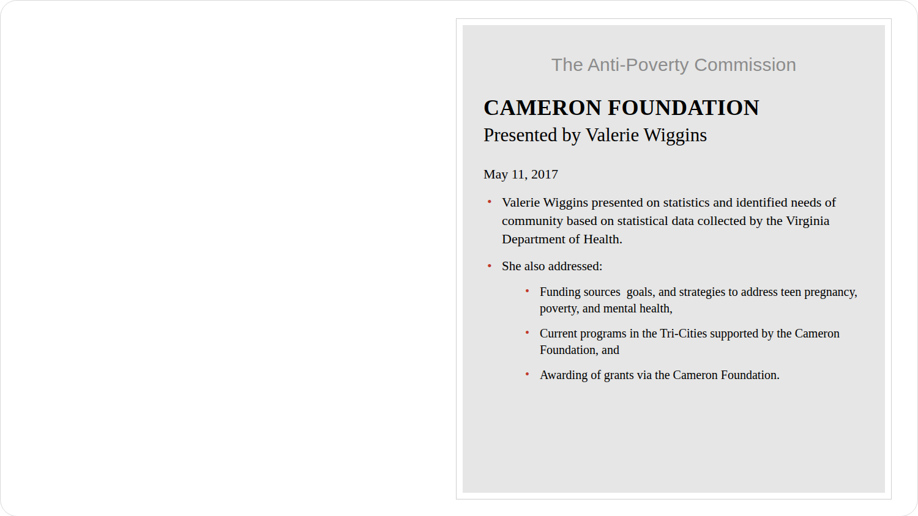The Anti-Poverty Commission
CAMERON FOUNDATION
Presented by Valerie Wiggins
May 11, 2017
Valerie Wiggins presented on statistics and identified needs of community based on statistical data collected by the Virginia Department of Health.
She also addressed:
Funding sources goals, and strategies to address teen pregnancy, poverty, and mental health,
Current programs in the Tri-Cities supported by the Cameron Foundation, and
Awarding of grants via the Cameron Foundation.